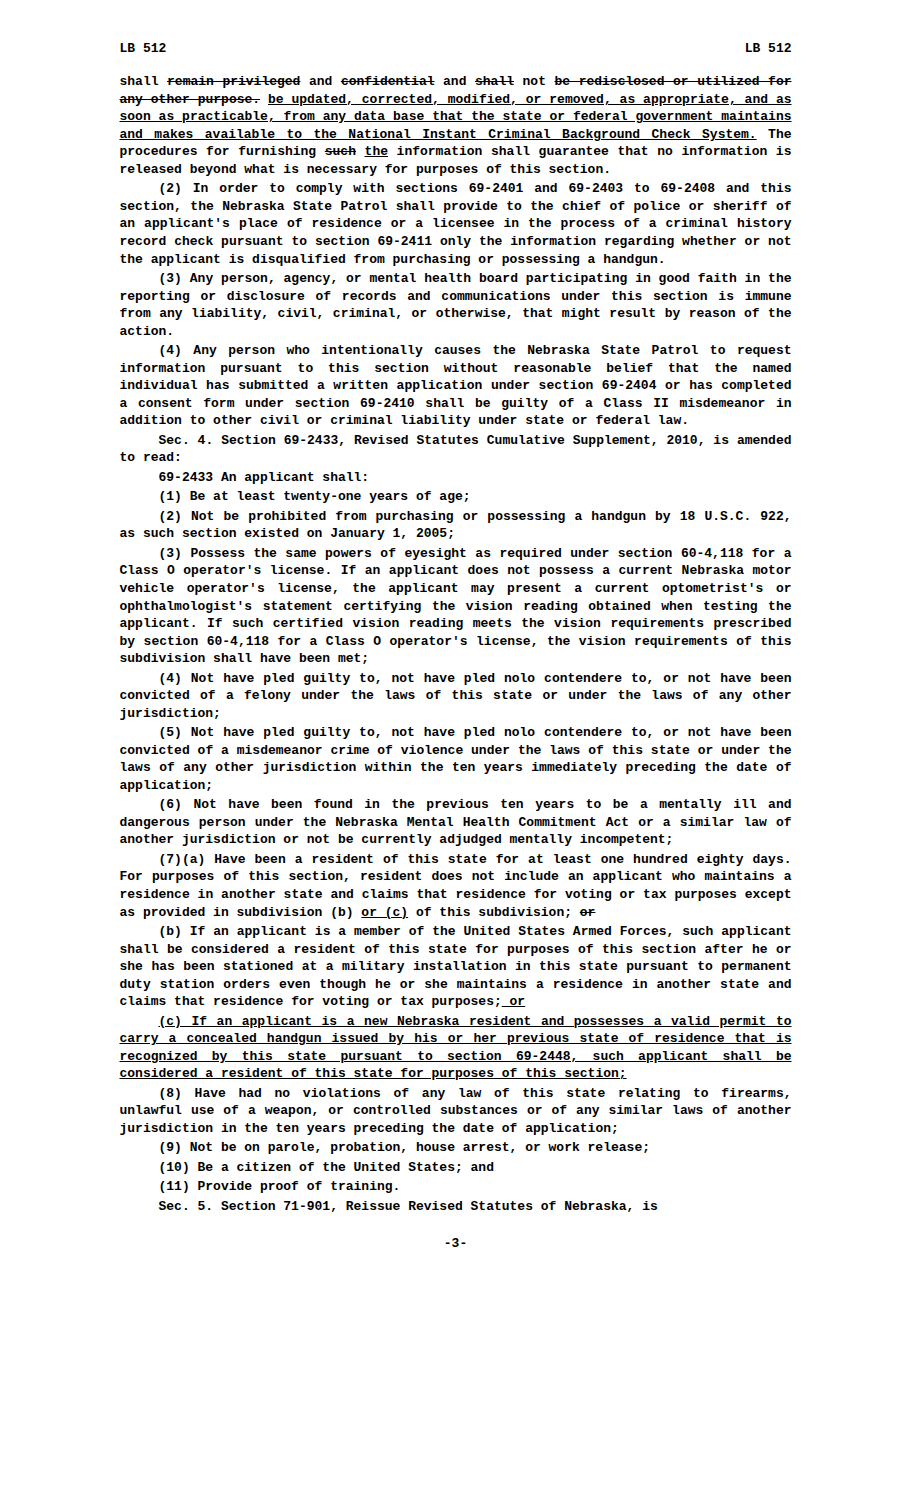LB 512 LB 512
shall remain privileged and confidential and shall not be redisclosed or utilized for any other purpose. be updated, corrected, modified, or removed, as appropriate, and as soon as practicable, from any data base that the state or federal government maintains and makes available to the National Instant Criminal Background Check System. The procedures for furnishing such the information shall guarantee that no information is released beyond what is necessary for purposes of this section.
(2) In order to comply with sections 69-2401 and 69-2403 to 69-2408 and this section, the Nebraska State Patrol shall provide to the chief of police or sheriff of an applicant's place of residence or a licensee in the process of a criminal history record check pursuant to section 69-2411 only the information regarding whether or not the applicant is disqualified from purchasing or possessing a handgun.
(3) Any person, agency, or mental health board participating in good faith in the reporting or disclosure of records and communications under this section is immune from any liability, civil, criminal, or otherwise, that might result by reason of the action.
(4) Any person who intentionally causes the Nebraska State Patrol to request information pursuant to this section without reasonable belief that the named individual has submitted a written application under section 69-2404 or has completed a consent form under section 69-2410 shall be guilty of a Class II misdemeanor in addition to other civil or criminal liability under state or federal law.
Sec. 4. Section 69-2433, Revised Statutes Cumulative Supplement, 2010, is amended to read:
69-2433 An applicant shall:
(1) Be at least twenty-one years of age;
(2) Not be prohibited from purchasing or possessing a handgun by 18 U.S.C. 922, as such section existed on January 1, 2005;
(3) Possess the same powers of eyesight as required under section 60-4,118 for a Class O operator's license. If an applicant does not possess a current Nebraska motor vehicle operator's license, the applicant may present a current optometrist's or ophthalmologist's statement certifying the vision reading obtained when testing the applicant. If such certified vision reading meets the vision requirements prescribed by section 60-4,118 for a Class O operator's license, the vision requirements of this subdivision shall have been met;
(4) Not have pled guilty to, not have pled nolo contendere to, or not have been convicted of a felony under the laws of this state or under the laws of any other jurisdiction;
(5) Not have pled guilty to, not have pled nolo contendere to, or not have been convicted of a misdemeanor crime of violence under the laws of this state or under the laws of any other jurisdiction within the ten years immediately preceding the date of application;
(6) Not have been found in the previous ten years to be a mentally ill and dangerous person under the Nebraska Mental Health Commitment Act or a similar law of another jurisdiction or not be currently adjudged mentally incompetent;
(7)(a) Have been a resident of this state for at least one hundred eighty days. For purposes of this section, resident does not include an applicant who maintains a residence in another state and claims that residence for voting or tax purposes except as provided in subdivision (b) or (c) of this subdivision; or
(b) If an applicant is a member of the United States Armed Forces, such applicant shall be considered a resident of this state for purposes of this section after he or she has been stationed at a military installation in this state pursuant to permanent duty station orders even though he or she maintains a residence in another state and claims that residence for voting or tax purposes; or
(c) If an applicant is a new Nebraska resident and possesses a valid permit to carry a concealed handgun issued by his or her previous state of residence that is recognized by this state pursuant to section 69-2448, such applicant shall be considered a resident of this state for purposes of this section;
(8) Have had no violations of any law of this state relating to firearms, unlawful use of a weapon, or controlled substances or of any similar laws of another jurisdiction in the ten years preceding the date of application;
(9) Not be on parole, probation, house arrest, or work release;
(10) Be a citizen of the United States; and
(11) Provide proof of training.
Sec. 5. Section 71-901, Reissue Revised Statutes of Nebraska, is
-3-